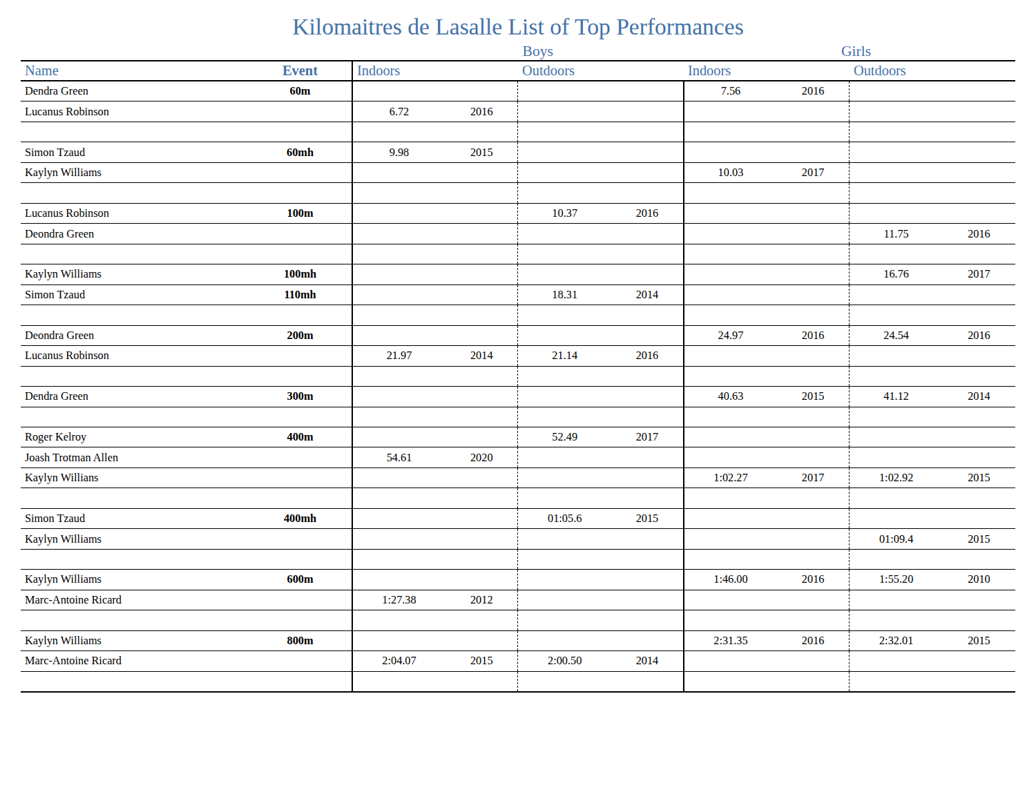Kilomaitres de Lasalle List of Top Performances
Boys
Girls
| Name | Event | Indoors | Outdoors | Indoors | Outdoors |
| --- | --- | --- | --- | --- | --- |
| Dendra Green | 60m | | | | | 7.56 | 2016 | | |
| Lucanus Robinson | | 6.72 | 2016 | | | | | | |
| Simon Tzaud | 60mh | 9.98 | 2015 | | | | | | |
| Kaylyn Williams | | | | | | 10.03 | 2017 | | |
| Lucanus Robinson | 100m | | | 10.37 | 2016 | | | | |
| Deondra Green | | | | | | | | 11.75 | 2016 |
| Kaylyn Williams | 100mh | | | | | | | 16.76 | 2017 |
| Simon Tzaud | 110mh | | | 18.31 | 2014 | | | | |
| Deondra Green | 200m | | | | | 24.97 | 2016 | 24.54 | 2016 |
| Lucanus Robinson | | 21.97 | 2014 | 21.14 | 2016 | | | | |
| Dendra Green | 300m | | | | | 40.63 | 2015 | 41.12 | 2014 |
| Roger Kelroy | 400m | | | 52.49 | 2017 | | | | |
| Joash Trotman Allen | | 54.61 | 2020 | | | | | | |
| Kaylyn Willians | | | | | | 1:02.27 | 2017 | 1:02.92 | 2015 |
| Simon Tzaud | 400mh | | | 01:05.6 | 2015 | | | | |
| Kaylyn Williams | | | | | | | | 01:09.4 | 2015 |
| Kaylyn Williams | 600m | | | | | 1:46.00 | 2016 | 1:55.20 | 2010 |
| Marc-Antoine Ricard | | 1:27.38 | 2012 | | | | | | |
| Kaylyn Williams | 800m | | | | | 2:31.35 | 2016 | 2:32.01 | 2015 |
| Marc-Antoine Ricard | | 2:04.07 | 2015 | 2:00.50 | 2014 | | | | |